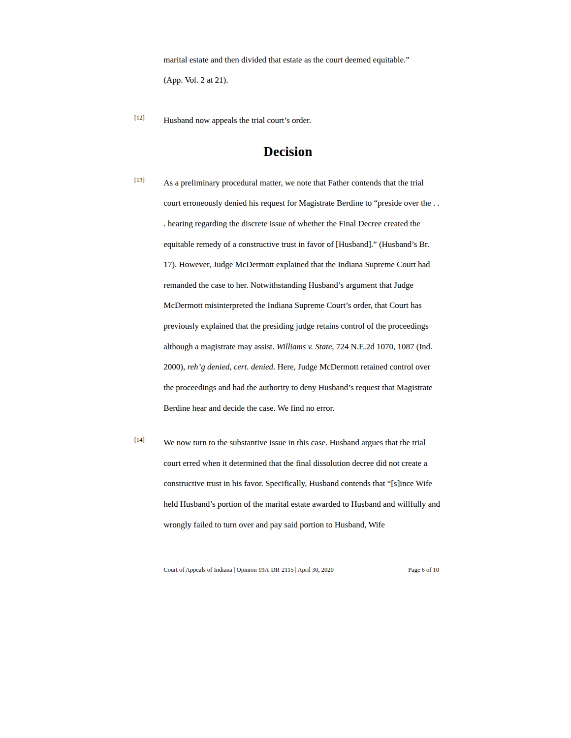marital estate and then divided that estate as the court deemed equitable.”
(App. Vol. 2 at 21).
[12]
Husband now appeals the trial court’s order.
Decision
[13]
As a preliminary procedural matter, we note that Father contends that the trial court erroneously denied his request for Magistrate Berdine to “preside over the . . . hearing regarding the discrete issue of whether the Final Decree created the equitable remedy of a constructive trust in favor of [Husband].” (Husband’s Br. 17). However, Judge McDermott explained that the Indiana Supreme Court had remanded the case to her. Notwithstanding Husband’s argument that Judge McDermott misinterpreted the Indiana Supreme Court’s order, that Court has previously explained that the presiding judge retains control of the proceedings although a magistrate may assist. Williams v. State, 724 N.E.2d 1070, 1087 (Ind. 2000), reh’g denied, cert. denied. Here, Judge McDermott retained control over the proceedings and had the authority to deny Husband’s request that Magistrate Berdine hear and decide the case. We find no error.
[14]
We now turn to the substantive issue in this case. Husband argues that the trial court erred when it determined that the final dissolution decree did not create a constructive trust in his favor. Specifically, Husband contends that “[s]ince Wife held Husband’s portion of the marital estate awarded to Husband and willfully and wrongly failed to turn over and pay said portion to Husband, Wife
Court of Appeals of Indiana | Opinion 19A-DR-2115 | April 30, 2020 Page 6 of 10